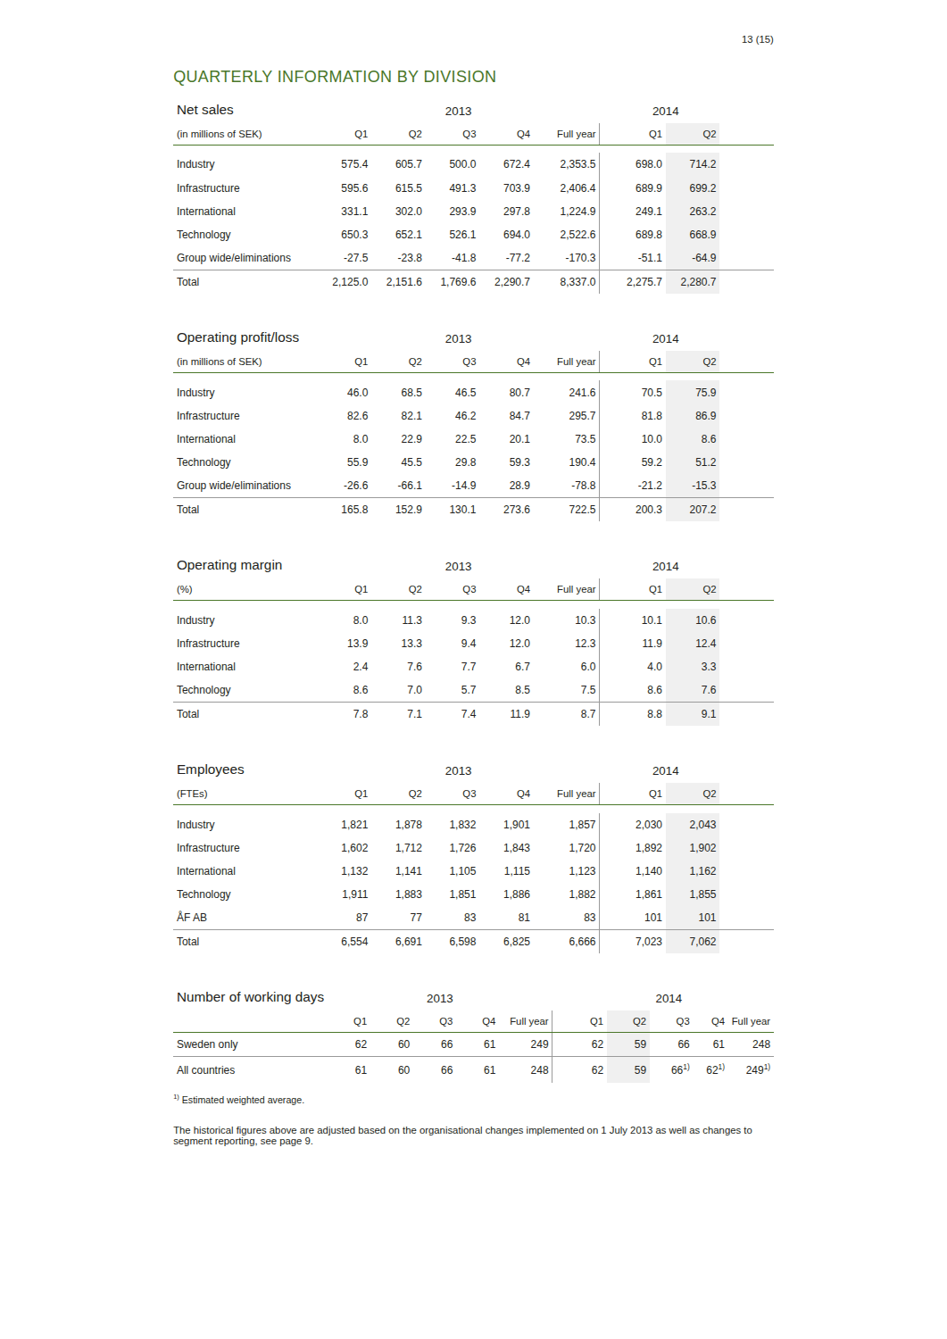13 (15)
Quarterly information by division
| Net sales | 2013 | | 2014 | |
| (in millions of SEK) | Q1 | Q2 | Q3 | Q4 | Full year | | Q1 | Q2 | |
| Industry | 575.4 | 605.7 | 500.0 | 672.4 | 2,353.5 | | 698.0 | 714.2 | |
| Infrastructure | 595.6 | 615.5 | 491.3 | 703.9 | 2,406.4 | | 689.9 | 699.2 | |
| International | 331.1 | 302.0 | 293.9 | 297.8 | 1,224.9 | | 249.1 | 263.2 | |
| Technology | 650.3 | 652.1 | 526.1 | 694.0 | 2,522.6 | | 689.8 | 668.9 | |
| Group wide/eliminations | -27.5 | -23.8 | -41.8 | -77.2 | -170.3 | | -51.1 | -64.9 | |
| Total | 2,125.0 | 2,151.6 | 1,769.6 | 2,290.7 | 8,337.0 | | 2,275.7 | 2,280.7 | |
| Operating profit/loss | 2013 | | 2014 | |
| (in millions of SEK) | Q1 | Q2 | Q3 | Q4 | Full year | | Q1 | Q2 | |
| Industry | 46.0 | 68.5 | 46.5 | 80.7 | 241.6 | | 70.5 | 75.9 | |
| Infrastructure | 82.6 | 82.1 | 46.2 | 84.7 | 295.7 | | 81.8 | 86.9 | |
| International | 8.0 | 22.9 | 22.5 | 20.1 | 73.5 | | 10.0 | 8.6 | |
| Technology | 55.9 | 45.5 | 29.8 | 59.3 | 190.4 | | 59.2 | 51.2 | |
| Group wide/eliminations | -26.6 | -66.1 | -14.9 | 28.9 | -78.8 | | -21.2 | -15.3 | |
| Total | 165.8 | 152.9 | 130.1 | 273.6 | 722.5 | | 200.3 | 207.2 | |
| Operating margin | 2013 | | 2014 | |
| (%) | Q1 | Q2 | Q3 | Q4 | Full year | | Q1 | Q2 | |
| Industry | 8.0 | 11.3 | 9.3 | 12.0 | 10.3 | | 10.1 | 10.6 | |
| Infrastructure | 13.9 | 13.3 | 9.4 | 12.0 | 12.3 | | 11.9 | 12.4 | |
| International | 2.4 | 7.6 | 7.7 | 6.7 | 6.0 | | 4.0 | 3.3 | |
| Technology | 8.6 | 7.0 | 5.7 | 8.5 | 7.5 | | 8.6 | 7.6 | |
| Total | 7.8 | 7.1 | 7.4 | 11.9 | 8.7 | | 8.8 | 9.1 | |
| Employees | 2013 | | 2014 | |
| (FTEs) | Q1 | Q2 | Q3 | Q4 | Full year | | Q1 | Q2 | |
| Industry | 1,821 | 1,878 | 1,832 | 1,901 | 1,857 | | 2,030 | 2,043 | |
| Infrastructure | 1,602 | 1,712 | 1,726 | 1,843 | 1,720 | | 1,892 | 1,902 | |
| International | 1,132 | 1,141 | 1,105 | 1,115 | 1,123 | | 1,140 | 1,162 | |
| Technology | 1,911 | 1,883 | 1,851 | 1,886 | 1,882 | | 1,861 | 1,855 | |
| ÅF AB | 87 | 77 | 83 | 81 | 83 | | 101 | 101 | |
| Total | 6,554 | 6,691 | 6,598 | 6,825 | 6,666 | | 7,023 | 7,062 | |
| Number of working days | 2013 | | 2014 |
| | Q1 | Q2 | Q3 | Q4 | Full year | | Q1 | Q2 | Q3 | Q4 | Full year |
| Sweden only | 62 | 60 | 66 | 61 | 249 | | 62 | 59 | 66 | 61 | 248 |
| All countries | 61 | 60 | 66 | 61 | 248 | | 62 | 59 | 66 1) | 62 1) | 249 1) |
1) Estimated weighted average.
The historical figures above are adjusted based on the organisational changes implemented on 1 July 2013 as well as changes to segment reporting, see page 9.